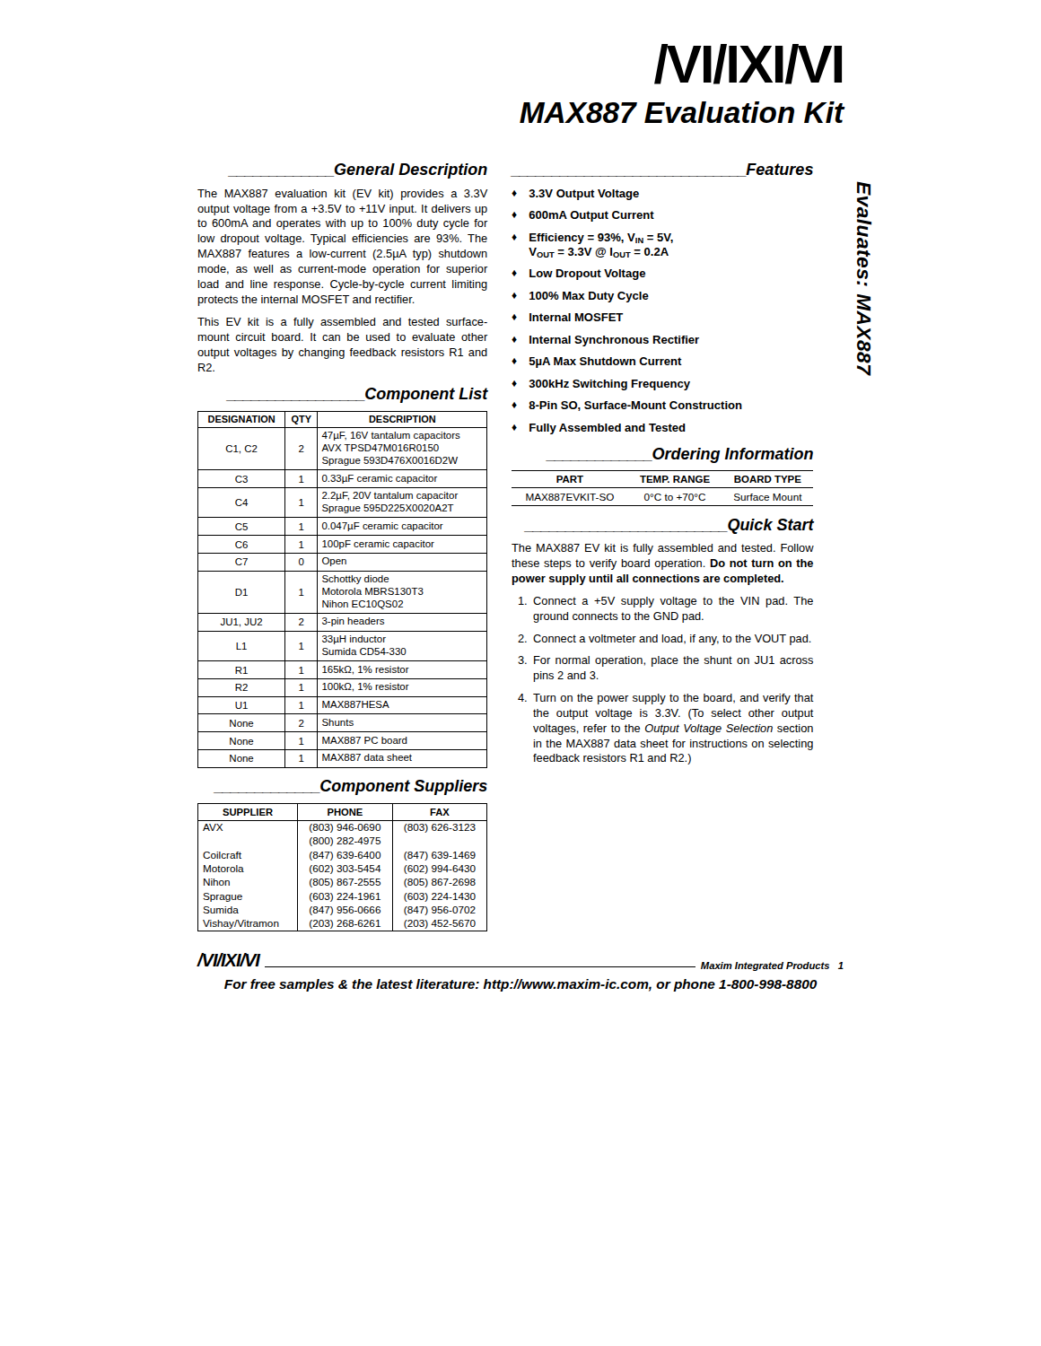/VI/IXI/VI
MAX887 Evaluation Kit
Evaluates: MAX887
_____________General Description
The MAX887 evaluation kit (EV kit) provides a 3.3V output voltage from a +3.5V to +11V input. It delivers up to 600mA and operates with up to 100% duty cycle for low dropout voltage. Typical efficiencies are 93%. The MAX887 features a low-current (2.5µA typ) shutdown mode, as well as current-mode operation for superior load and line response. Cycle-by-cycle current limiting protects the internal MOSFET and rectifier.
This EV kit is a fully assembled and tested surface-mount circuit board. It can be used to evaluate other output voltages by changing feedback resistors R1 and R2.
_________________Component List
| DESIGNATION | QTY | DESCRIPTION |
| --- | --- | --- |
| C1, C2 | 2 | 47µF, 16V tantalum capacitors AVX TPSD47M016R0150 Sprague 593D476X0016D2W |
| C3 | 1 | 0.33µF ceramic capacitor |
| C4 | 1 | 2.2µF, 20V tantalum capacitor Sprague 595D225X0020A2T |
| C5 | 1 | 0.047µF ceramic capacitor |
| C6 | 1 | 100pF ceramic capacitor |
| C7 | 0 | Open |
| D1 | 1 | Schottky diode Motorola MBRS130T3 Nihon EC10QS02 |
| JU1, JU2 | 2 | 3-pin headers |
| L1 | 1 | 33µH inductor Sumida CD54-330 |
| R1 | 1 | 165kΩ, 1% resistor |
| R2 | 1 | 100kΩ, 1% resistor |
| U1 | 1 | MAX887HESA |
| None | 2 | Shunts |
| None | 1 | MAX887 PC board |
| None | 1 | MAX887 data sheet |
_____________Component Suppliers
| SUPPLIER | PHONE | FAX |
| --- | --- | --- |
| AVX | (803) 946-0690 | (803) 626-3123 |
| | (800) 282-4975 | |
| Coilcraft | (847) 639-6400 | (847) 639-1469 |
| Motorola | (602) 303-5454 | (602) 994-6430 |
| Nihon | (805) 867-2555 | (805) 867-2698 |
| Sprague | (603) 224-1961 | (603) 224-1430 |
| Sumida | (847) 956-0666 | (847) 956-0702 |
| Vishay/Vitramon | (203) 268-6261 | (203) 452-5670 |
_____________________________Features
3.3V Output Voltage
600mA Output Current
Efficiency = 93%, VIN = 5V,
VOUT = 3.3V @ IOUT = 0.2A
Low Dropout Voltage
100% Max Duty Cycle
Internal MOSFET
Internal Synchronous Rectifier
5µA Max Shutdown Current
300kHz Switching Frequency
8-Pin SO, Surface-Mount Construction
Fully Assembled and Tested
_____________Ordering Information
| PART | TEMP. RANGE | BOARD TYPE |
| --- | --- | --- |
| MAX887EVKIT-SO | 0°C to +70°C | Surface Mount |
_________________________Quick Start
The MAX887 EV kit is fully assembled and tested. Follow these steps to verify board operation. Do not turn on the power supply until all connections are completed.
Connect a +5V supply voltage to the VIN pad. The ground connects to the GND pad.
Connect a voltmeter and load, if any, to the VOUT pad.
For normal operation, place the shunt on JU1 across pins 2 and 3.
Turn on the power supply to the board, and verify that the output voltage is 3.3V. (To select other output voltages, refer to the Output Voltage Selection section in the MAX887 data sheet for instructions on selecting feedback resistors R1 and R2.)
/VI/IXI/VI Maxim Integrated Products 1
For free samples & the latest literature: http://www.maxim-ic.com, or phone 1-800-998-8800